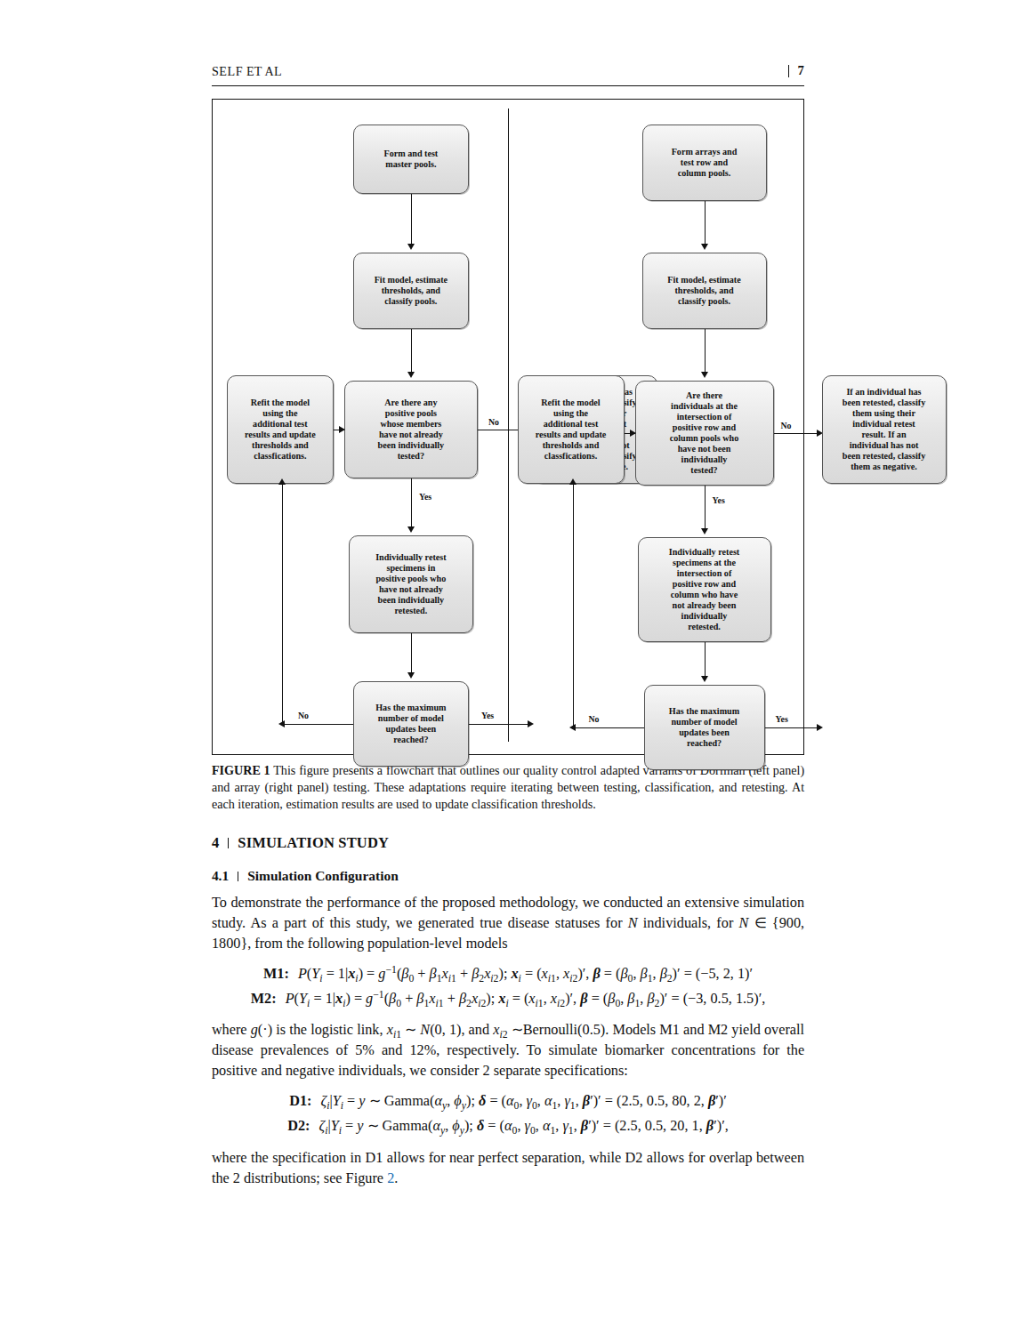Self et al
7
Form and test
master pools.
Fit model, estimate
thresholds, and
classify pools.
Are there any
positive pools
whose members
have not already
been individually
tested?
No
If an individual has
been retested, classify
them using their
individual retest
result. If an
individual has not
been retested, classify
them as negative.
Yes
Individually retest
specimens in
positive pools who
have not already
been individually
retested.
Has the maximum
number of model
updates been
reached?
No
Yes
Refit the model
using the
additional test
results and update
thresholds and
classfications.
Form arrays and
test row and
column pools.
Fit model, estimate
thresholds, and
classify pools.
Are there
individuals at the
intersection of
positive row and
column pools who
have not been
individually
tested?
No
If an individual has
been retested, classify
them using their
individual retest
result. If an
individual has not
been retested, classify
them as negative.
Yes
Individually retest
specimens at the
intersection of
positive row and
column who have
not already been
individually
retested.
Has the maximum
number of model
updates been
reached?
No
Yes
Refit the model
using the
additional test
results and update
thresholds and
classfications.
FIGURE 1 This figure presents a flowchart that outlines our quality control adapted variants of Dorfman (left panel) and array (right panel) testing. These adaptations require iterating between testing, classification, and retesting. At each iteration, estimation results are used to update classification thresholds.
4 SIMULATION STUDY
4.1 Simulation Configuration
To demonstrate the performance of the proposed methodology, we conducted an extensive simulation study. As a part of this study, we generated true disease statuses for N individuals, for N ∈ {900, 1800}, from the following population-level models
M1: P(Yi = 1|xi) = g−1(β0 + β1xi1 + β2xi2); xi = (xi1, xi2)′, β = (β0, β1, β2)′ = (−5, 2, 1)′
M2: P(Yi = 1|xi) = g−1(β0 + β1xi1 + β2xi2); xi = (xi1, xi2)′, β = (β0, β1, β2)′ = (−3, 0.5, 1.5)′,
where g(·) is the logistic link, xi1 ∼ N(0, 1), and xi2 ∼Bernoulli(0.5). Models M1 and M2 yield overall disease prevalences of 5% and 12%, respectively. To simulate biomarker concentrations for the positive and negative individuals, we consider 2 separate specifications:
D1: ζi|Yi = y ∼ Gamma(αy, ϕy); δ = (α0, γ0, α1, γ1, β′)′ = (2.5, 0.5, 80, 2, β′)′
D2: ζi|Yi = y ∼ Gamma(αy, ϕy); δ = (α0, γ0, α1, γ1, β′)′ = (2.5, 0.5, 20, 1, β′)′,
where the specification in D1 allows for near perfect separation, while D2 allows for overlap between the 2 distributions; see Figure 2.